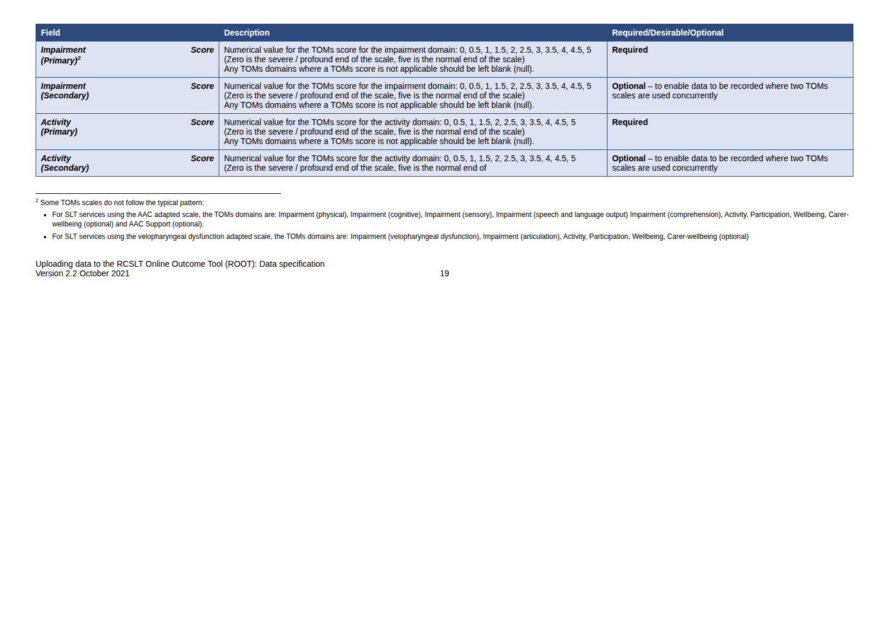| Field | Description | Required/Desirable/Optional |
| --- | --- | --- |
| Impairment Score (Primary) 2 | Numerical value for the TOMs score for the impairment domain: 0, 0.5, 1, 1.5, 2, 2.5, 3, 3.5, 4, 4.5, 5 (Zero is the severe / profound end of the scale, five is the normal end of the scale) Any TOMs domains where a TOMs score is not applicable should be left blank (null). | Required |
| Impairment Score (Secondary) | Numerical value for the TOMs score for the impairment domain: 0, 0.5, 1, 1.5, 2, 2.5, 3, 3.5, 4, 4.5, 5 (Zero is the severe / profound end of the scale, five is the normal end of the scale) Any TOMs domains where a TOMs score is not applicable should be left blank (null). | Optional – to enable data to be recorded where two TOMs scales are used concurrently |
| Activity Score (Primary) | Numerical value for the TOMs score for the activity domain: 0, 0.5, 1, 1.5, 2, 2.5, 3, 3.5, 4, 4.5, 5 (Zero is the severe / profound end of the scale, five is the normal end of the scale) Any TOMs domains where a TOMs score is not applicable should be left blank (null). | Required |
| Activity Score (Secondary) | Numerical value for the TOMs score for the activity domain: 0, 0.5, 1, 1.5, 2, 2.5, 3, 3.5, 4, 4.5, 5 (Zero is the severe / profound end of the scale, five is the normal end of | Optional – to enable data to be recorded where two TOMs scales are used concurrently |
2 Some TOMs scales do not follow the typical pattern:
For SLT services using the AAC adapted scale, the TOMs domains are: Impairment (physical), Impairment (cognitive), Impairment (sensory), Impairment (speech and language output) Impairment (comprehension), Activity, Participation, Wellbeing, Carer-wellbeing (optional) and AAC Support (optional).
For SLT services using the velopharyngeal dysfunction adapted scale, the TOMs domains are: Impairment (velopharyngeal dysfunction), Impairment (articulation), Activity, Participation, Wellbeing, Carer-wellbeing (optional)
Uploading data to the RCSLT Online Outcome Tool (ROOT): Data specification
Version 2.2 October 2021 19